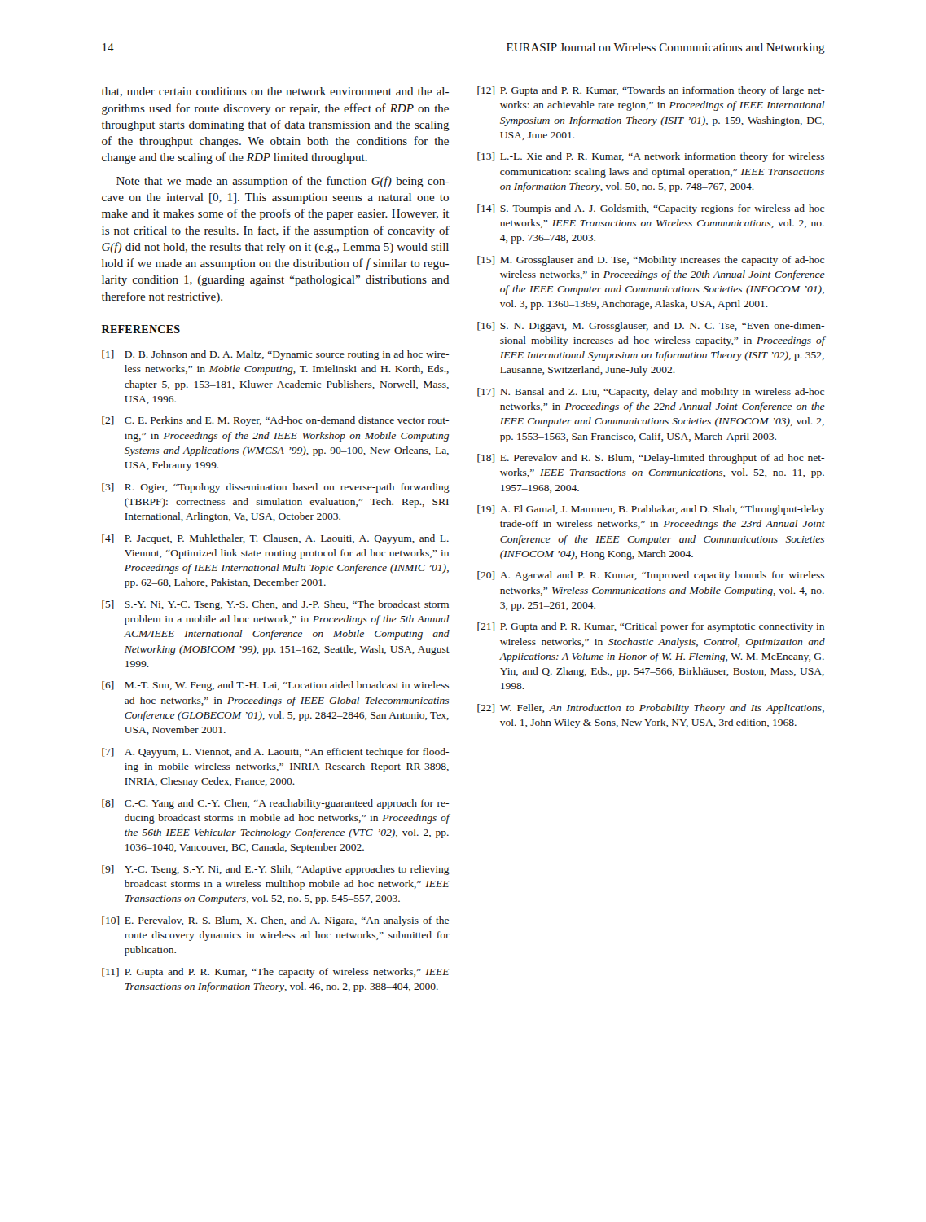14 EURASIP Journal on Wireless Communications and Networking
that, under certain conditions on the network environment and the algorithms used for route discovery or repair, the effect of RDP on the throughput starts dominating that of data transmission and the scaling of the throughput changes. We obtain both the conditions for the change and the scaling of the RDP limited throughput.
Note that we made an assumption of the function G(f) being concave on the interval [0, 1]. This assumption seems a natural one to make and it makes some of the proofs of the paper easier. However, it is not critical to the results. In fact, if the assumption of concavity of G(f) did not hold, the results that rely on it (e.g., Lemma 5) would still hold if we made an assumption on the distribution of f similar to regularity condition 1, (guarding against “pathological” distributions and therefore not restrictive).
References
[1] D. B. Johnson and D. A. Maltz, “Dynamic source routing in ad hoc wireless networks,” in Mobile Computing, T. Imielinski and H. Korth, Eds., chapter 5, pp. 153–181, Kluwer Academic Publishers, Norwell, Mass, USA, 1996.
[2] C. E. Perkins and E. M. Royer, “Ad-hoc on-demand distance vector routing,” in Proceedings of the 2nd IEEE Workshop on Mobile Computing Systems and Applications (WMCSA ’99), pp. 90–100, New Orleans, La, USA, Febraury 1999.
[3] R. Ogier, “Topology dissemination based on reverse-path forwarding (TBRPF): correctness and simulation evaluation,” Tech. Rep., SRI International, Arlington, Va, USA, October 2003.
[4] P. Jacquet, P. Muhlethaler, T. Clausen, A. Laouiti, A. Qayyum, and L. Viennot, “Optimized link state routing protocol for ad hoc networks,” in Proceedings of IEEE International Multi Topic Conference (INMIC ’01), pp. 62–68, Lahore, Pakistan, December 2001.
[5] S.-Y. Ni, Y.-C. Tseng, Y.-S. Chen, and J.-P. Sheu, “The broadcast storm problem in a mobile ad hoc network,” in Proceedings of the 5th Annual ACM/IEEE International Conference on Mobile Computing and Networking (MOBICOM ’99), pp. 151–162, Seattle, Wash, USA, August 1999.
[6] M.-T. Sun, W. Feng, and T.-H. Lai, “Location aided broadcast in wireless ad hoc networks,” in Proceedings of IEEE Global Telecommunicatins Conference (GLOBECOM ’01), vol. 5, pp. 2842–2846, San Antonio, Tex, USA, November 2001.
[7] A. Qayyum, L. Viennot, and A. Laouiti, “An efficient techique for flooding in mobile wireless networks,” INRIA Research Report RR-3898, INRIA, Chesnay Cedex, France, 2000.
[8] C.-C. Yang and C.-Y. Chen, “A reachability-guaranteed approach for reducing broadcast storms in mobile ad hoc networks,” in Proceedings of the 56th IEEE Vehicular Technology Conference (VTC ’02), vol. 2, pp. 1036–1040, Vancouver, BC, Canada, September 2002.
[9] Y.-C. Tseng, S.-Y. Ni, and E.-Y. Shih, “Adaptive approaches to relieving broadcast storms in a wireless multihop mobile ad hoc network,” IEEE Transactions on Computers, vol. 52, no. 5, pp. 545–557, 2003.
[10] E. Perevalov, R. S. Blum, X. Chen, and A. Nigara, “An analysis of the route discovery dynamics in wireless ad hoc networks,” submitted for publication.
[11] P. Gupta and P. R. Kumar, “The capacity of wireless networks,” IEEE Transactions on Information Theory, vol. 46, no. 2, pp. 388–404, 2000.
[12] P. Gupta and P. R. Kumar, “Towards an information theory of large networks: an achievable rate region,” in Proceedings of IEEE International Symposium on Information Theory (ISIT ’01), p. 159, Washington, DC, USA, June 2001.
[13] L.-L. Xie and P. R. Kumar, “A network information theory for wireless communication: scaling laws and optimal operation,” IEEE Transactions on Information Theory, vol. 50, no. 5, pp. 748–767, 2004.
[14] S. Toumpis and A. J. Goldsmith, “Capacity regions for wireless ad hoc networks,” IEEE Transactions on Wireless Communications, vol. 2, no. 4, pp. 736–748, 2003.
[15] M. Grossglauser and D. Tse, “Mobility increases the capacity of ad-hoc wireless networks,” in Proceedings of the 20th Annual Joint Conference of the IEEE Computer and Communications Societies (INFOCOM ’01), vol. 3, pp. 1360–1369, Anchorage, Alaska, USA, April 2001.
[16] S. N. Diggavi, M. Grossglauser, and D. N. C. Tse, “Even one-dimensional mobility increases ad hoc wireless capacity,” in Proceedings of IEEE International Symposium on Information Theory (ISIT ’02), p. 352, Lausanne, Switzerland, June-July 2002.
[17] N. Bansal and Z. Liu, “Capacity, delay and mobility in wireless ad-hoc networks,” in Proceedings of the 22nd Annual Joint Conference on the IEEE Computer and Communications Societies (INFOCOM ’03), vol. 2, pp. 1553–1563, San Francisco, Calif, USA, March-April 2003.
[18] E. Perevalov and R. S. Blum, “Delay-limited throughput of ad hoc networks,” IEEE Transactions on Communications, vol. 52, no. 11, pp. 1957–1968, 2004.
[19] A. El Gamal, J. Mammen, B. Prabhakar, and D. Shah, “Throughput-delay trade-off in wireless networks,” in Proceedings the 23rd Annual Joint Conference of the IEEE Computer and Communications Societies (INFOCOM ’04), Hong Kong, March 2004.
[20] A. Agarwal and P. R. Kumar, “Improved capacity bounds for wireless networks,” Wireless Communications and Mobile Computing, vol. 4, no. 3, pp. 251–261, 2004.
[21] P. Gupta and P. R. Kumar, “Critical power for asymptotic connectivity in wireless networks,” in Stochastic Analysis, Control, Optimization and Applications: A Volume in Honor of W. H. Fleming, W. M. McEneany, G. Yin, and Q. Zhang, Eds., pp. 547–566, Birkhäuser, Boston, Mass, USA, 1998.
[22] W. Feller, An Introduction to Probability Theory and Its Applications, vol. 1, John Wiley & Sons, New York, NY, USA, 3rd edition, 1968.